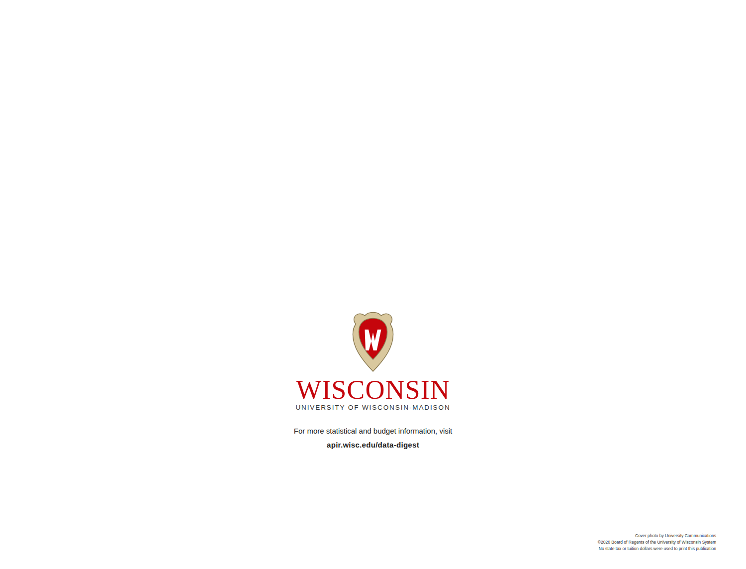WISCONSIN UNIVERSITY OF WISCONSIN-MADISON
For more statistical and budget information, visit
apir.wisc.edu/data-digest
Cover photo by University Communications
©2020 Board of Regents of the University of Wisconsin System
No state tax or tuition dollars were used to print this publication